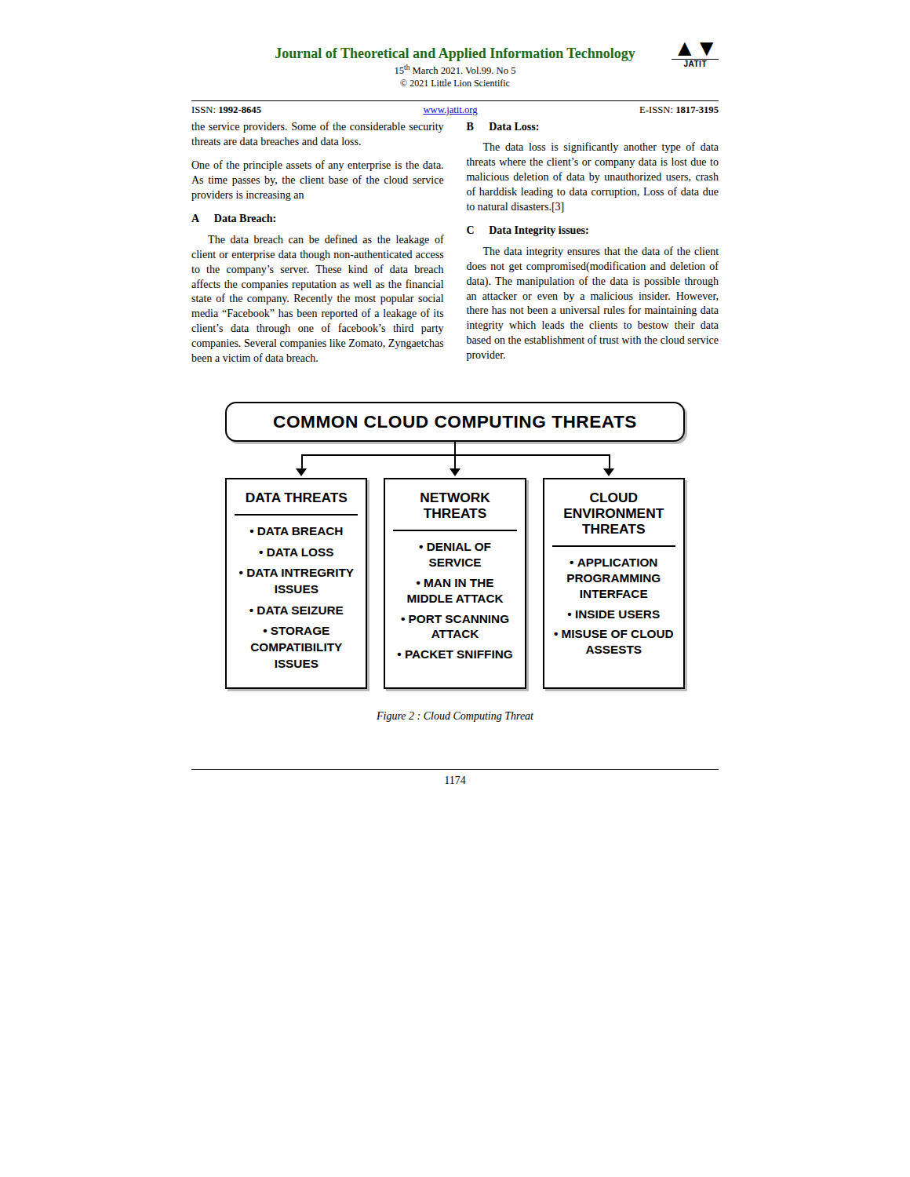▲▼
JATIT
Journal of Theoretical and Applied Information Technology
15th March 2021. Vol.99. No 5
© 2021 Little Lion Scientific
ISSN: 1992-8645 www.jatit.org E-ISSN: 1817-3195
the service providers. Some of the considerable security threats are data breaches and data loss.
One of the principle assets of any enterprise is the data. As time passes by, the client base of the cloud service providers is increasing an
AData Breach:
The data breach can be defined as the leakage of client or enterprise data though non-authenticated access to the company’s server. These kind of data breach affects the companies reputation as well as the financial state of the company. Recently the most popular social media “Facebook” has been reported of a leakage of its client’s data through one of facebook’s third party companies. Several companies like Zomato, Zyngaetchas been a victim of data breach.
BData Loss:
The data loss is significantly another type of data threats where the client’s or company data is lost due to malicious deletion of data by unauthorized users, crash of harddisk leading to data corruption, Loss of data due to natural disasters.[3]
CData Integrity issues:
The data integrity ensures that the data of the client does not get compromised(modification and deletion of data). The manipulation of the data is possible through an attacker or even by a malicious insider. However, there has not been a universal rules for maintaining data integrity which leads the clients to bestow their data based on the establishment of trust with the cloud service provider.
COMMON CLOUD COMPUTING THREATS
DATA THREATS
DATA BREACH
DATA LOSS
DATA INTREGRITY ISSUES
DATA SEIZURE
STORAGE COMPATIBILITY ISSUES
NETWORK THREATS
DENIAL OF SERVICE
MAN IN THE MIDDLE ATTACK
PORT SCANNING ATTACK
PACKET SNIFFING
CLOUD ENVIRONMENT THREATS
APPLICATION PROGRAMMING INTERFACE
INSIDE USERS
MISUSE OF CLOUD ASSESTS
Figure 2 : Cloud Computing Threat
1174